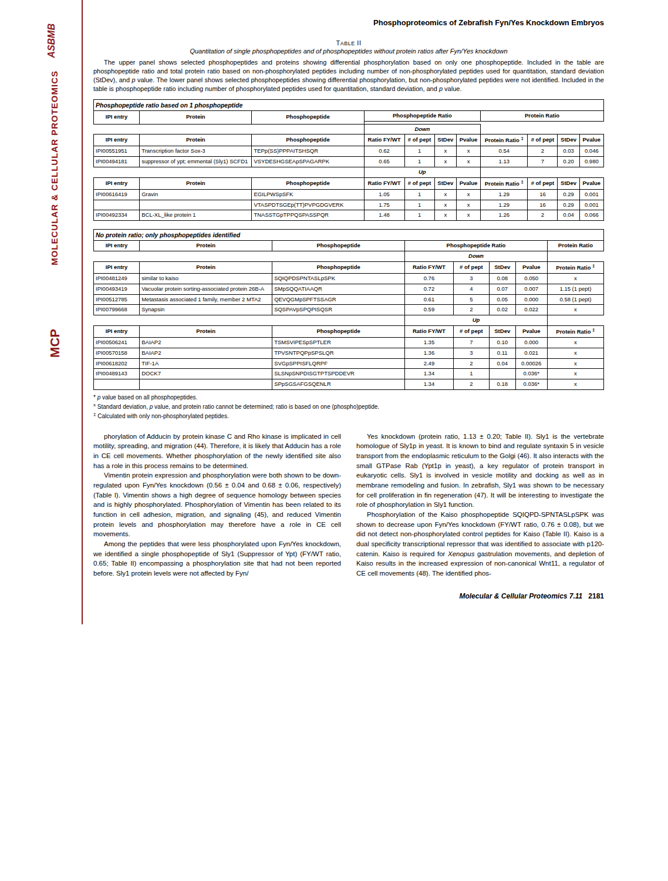ASBMB
MCP
MOLECULAR & CELLULAR PROTEOMICS
Phosphoproteomics of Zebrafish Fyn/Yes Knockdown Embryos
TABLE II
Quantitation of single phosphopeptides and of phosphopeptides without protein ratios after Fyn/Yes knockdown
The upper panel shows selected phosphopeptides and proteins showing differential phosphorylation based on only one phosphopeptide. Included in the table are phosphopeptide ratio and total protein ratio based on non-phosphorylated peptides including number of non-phosphorylated peptides used for quantitation, standard deviation (StDev), and p value. The lower panel shows selected phosphopeptides showing differential phosphorylation, but non-phosphorylated peptides were not identified. Included in the table is phosphopeptide ratio including number of phosphorylated peptides used for quantitation, standard deviation, and p value.
Phosphopeptide ratio based on 1 phosphopeptide
| IPI entry | Protein | Phosphopeptide | Phosphopeptide Ratio | Protein Ratio |
| --- | --- | --- | --- | --- |
| | | | Down | |
| IPI entry | Protein | Phosphopeptide | Ratio FY/WT | # of pept | StDev | Pvalue | Protein Ratio ‡ | # of pept | StDev | Pvalue |
| IPI00551951 | Transcription factor Sox-3 | TEPp(SS)PPPAITSHSQR | 0.62 | 1 | x | x | 0.54 | 2 | 0.03 | 0.046 |
| IPI00494181 | suppressor of ypt; emmental (Sly1) SCFD1 | VSYDESHGSEApSPAGARPK | 0.65 | 1 | x | x | 1.13 | 7 | 0.20 | 0.980 |
| | | | Up | |
| IPI entry | Protein | Phosphopeptide | Ratio FY/WT | # of pept | StDev | Pvalue | Protein Ratio ‡ | # of pept | StDev | Pvalue |
| IPI00616419 | Gravin | EGILPWSpSFK | 1.05 | 1 | x | x | 1.29 | 16 | 0.29 | 0.001 |
| | | VTASPDTSGEp(TT)PVPGDGVERK | 1.75 | 1 | x | x | 1.29 | 16 | 0.29 | 0.001 |
| IPI00492334 | BCL-XL_like protein 1 | TNASSTGpTPPQSPASSPQR | 1.48 | 1 | x | x | 1.26 | 2 | 0.04 | 0.066 |
No protein ratio; only phosphopeptides identified
| IPI entry | Protein | Phosphopeptide | Phosphopeptide Ratio | Protein Ratio |
| --- | --- | --- | --- | --- |
| | | | Down | |
| IPI entry | Protein | Phosphopeptide | Ratio FY/WT | # of pept | StDev | Pvalue | Protein Ratio ‡ |
| IPI00481249 | similar to kaiso | SQIQPDSPNTASLpSPK | 0.76 | 3 | 0.08 | 0.050 | x |
| IPI00493419 | Vacuolar protein sorting-associated protein 26B-A | SMpSQQATIAAQR | 0.72 | 4 | 0.07 | 0.007 | 1.15 (1 pept) |
| IPI00512785 | Metastasis associated 1 family, member 2 MTA2 | QEVQGMpSPFTSSAGR | 0.61 | 5 | 0.05 | 0.000 | 0.58 (1 pept) |
| IPI00799668 | Synapsin | SQSPAVpSPQPISQSR | 0.59 | 2 | 0.02 | 0.022 | x |
| | | | Up | |
| IPI entry | Protein | Phosphopeptide | Ratio FY/WT | # of pept | StDev | Pvalue | Protein Ratio ‡ |
| IPI00506241 | BAIAP2 | TSMSVIPESpSPTLER | 1.35 | 7 | 0.10 | 0.000 | x |
| IPI00570158 | BAIAP2 | TPVSNTPQPpSPSLQR | 1.36 | 3 | 0.11 | 0.021 | x |
| IPI00618202 | TIF-1A | SVGpSPPISFLQRPF | 2.49 | 2 | 0.04 | 0.00026 | x |
| IPI00489143 | DOCK7 | SLSNpSNPDISGTPTSPDDEVR | 1.34 | 1 | | 0.036* | x |
| | | SPpSGSAFGSQENLR | 1.34 | 2 | 0.18 | 0.036* | x |
* p value based on all phosphopeptides.
x Standard deviation, p value, and protein ratio cannot be determined; ratio is based on one (phospho)peptide.
‡ Calculated with only non-phosphorylated peptides.
phorylation of Adducin by protein kinase C and Rho kinase is implicated in cell motility, spreading, and migration (44). Therefore, it is likely that Adducin has a role in CE cell movements. Whether phosphorylation of the newly identified site also has a role in this process remains to be determined.
Vimentin protein expression and phosphorylation were both shown to be down-regulated upon Fyn/Yes knockdown (0.56 ± 0.04 and 0.68 ± 0.06, respectively) (Table I). Vimentin shows a high degree of sequence homology between species and is highly phosphorylated. Phosphorylation of Vimentin has been related to its function in cell adhesion, migration, and signaling (45), and reduced Vimentin protein levels and phosphorylation may therefore have a role in CE cell movements.
Among the peptides that were less phosphorylated upon Fyn/Yes knockdown, we identified a single phosphopeptide of Sly1 (Suppressor of Ypt) (FY/WT ratio, 0.65; Table II) encompassing a phosphorylation site that had not been reported before. Sly1 protein levels were not affected by Fyn/
Yes knockdown (protein ratio, 1.13 ± 0.20; Table II). Sly1 is the vertebrate homologue of Sly1p in yeast. It is known to bind and regulate syntaxin 5 in vesicle transport from the endoplasmic reticulum to the Golgi (46). It also interacts with the small GTPase Rab (Ypt1p in yeast), a key regulator of protein transport in eukaryotic cells. Sly1 is involved in vesicle motility and docking as well as in membrane remodeling and fusion. In zebrafish, Sly1 was shown to be necessary for cell proliferation in fin regeneration (47). It will be interesting to investigate the role of phosphorylation in Sly1 function.
Phosphorylation of the Kaiso phosphopeptide SQIQPD-SPNTASLpSPK was shown to decrease upon Fyn/Yes knockdown (FY/WT ratio, 0.76 ± 0.08), but we did not detect non-phosphorylated control peptides for Kaiso (Table II). Kaiso is a dual specificity transcriptional repressor that was identified to associate with p120-catenin. Kaiso is required for Xenopus gastrulation movements, and depletion of Kaiso results in the increased expression of non-canonical Wnt11, a regulator of CE cell movements (48). The identified phos-
Molecular & Cellular Proteomics 7.11 2181